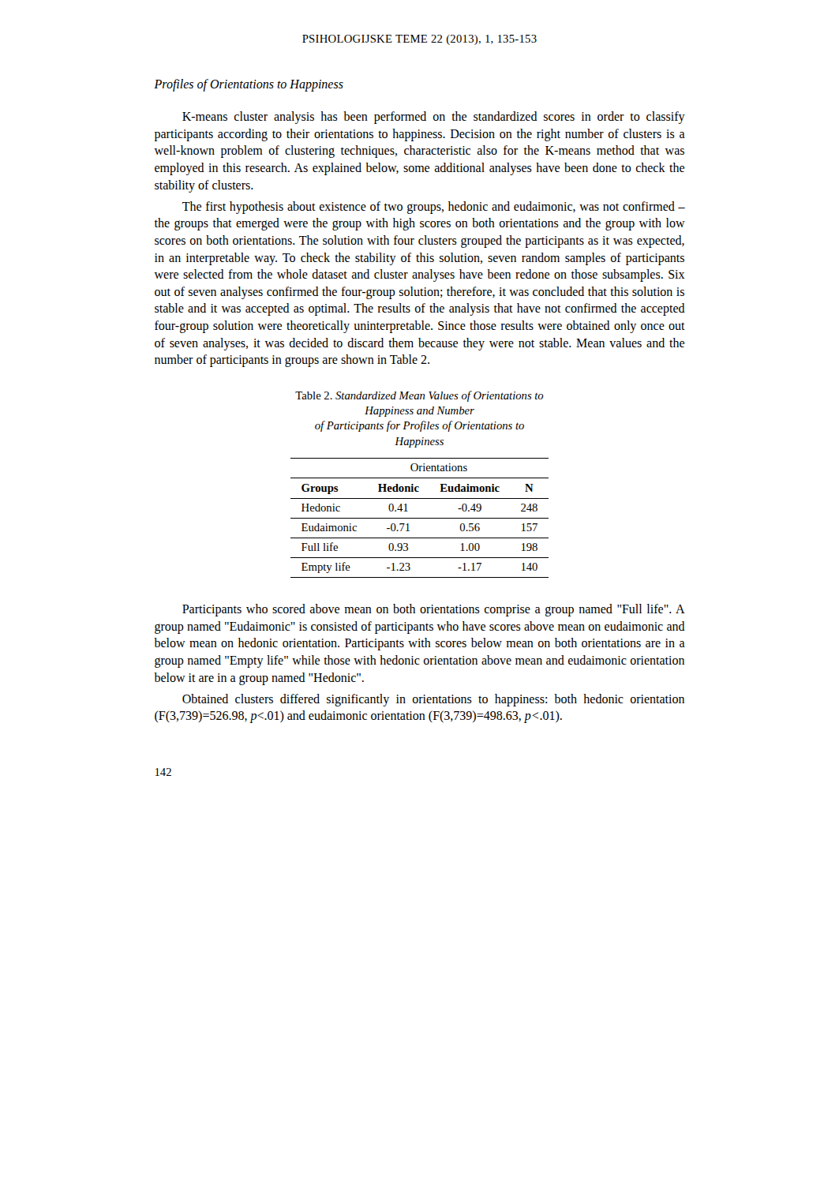PSIHOLOGIJSKE TEME 22 (2013), 1, 135-153
Profiles of Orientations to Happiness
K-means cluster analysis has been performed on the standardized scores in order to classify participants according to their orientations to happiness. Decision on the right number of clusters is a well-known problem of clustering techniques, characteristic also for the K-means method that was employed in this research. As explained below, some additional analyses have been done to check the stability of clusters.
The first hypothesis about existence of two groups, hedonic and eudaimonic, was not confirmed – the groups that emerged were the group with high scores on both orientations and the group with low scores on both orientations. The solution with four clusters grouped the participants as it was expected, in an interpretable way. To check the stability of this solution, seven random samples of participants were selected from the whole dataset and cluster analyses have been redone on those subsamples. Six out of seven analyses confirmed the four-group solution; therefore, it was concluded that this solution is stable and it was accepted as optimal. The results of the analysis that have not confirmed the accepted four-group solution were theoretically uninterpretable. Since those results were obtained only once out of seven analyses, it was decided to discard them because they were not stable. Mean values and the number of participants in groups are shown in Table 2.
Table 2. Standardized Mean Values of Orientations to Happiness and Number of Participants for Profiles of Orientations to Happiness
| | Orientations | |
| Groups | Hedonic | Eudaimonic | N |
| Hedonic | 0.41 | -0.49 | 248 |
| Eudaimonic | -0.71 | 0.56 | 157 |
| Full life | 0.93 | 1.00 | 198 |
| Empty life | -1.23 | -1.17 | 140 |
Participants who scored above mean on both orientations comprise a group named "Full life". A group named "Eudaimonic" is consisted of participants who have scores above mean on eudaimonic and below mean on hedonic orientation. Participants with scores below mean on both orientations are in a group named "Empty life" while those with hedonic orientation above mean and eudaimonic orientation below it are in a group named "Hedonic".
Obtained clusters differed significantly in orientations to happiness: both hedonic orientation (F(3,739)=526.98, p<.01) and eudaimonic orientation (F(3,739)=498.63, p<.01).
142